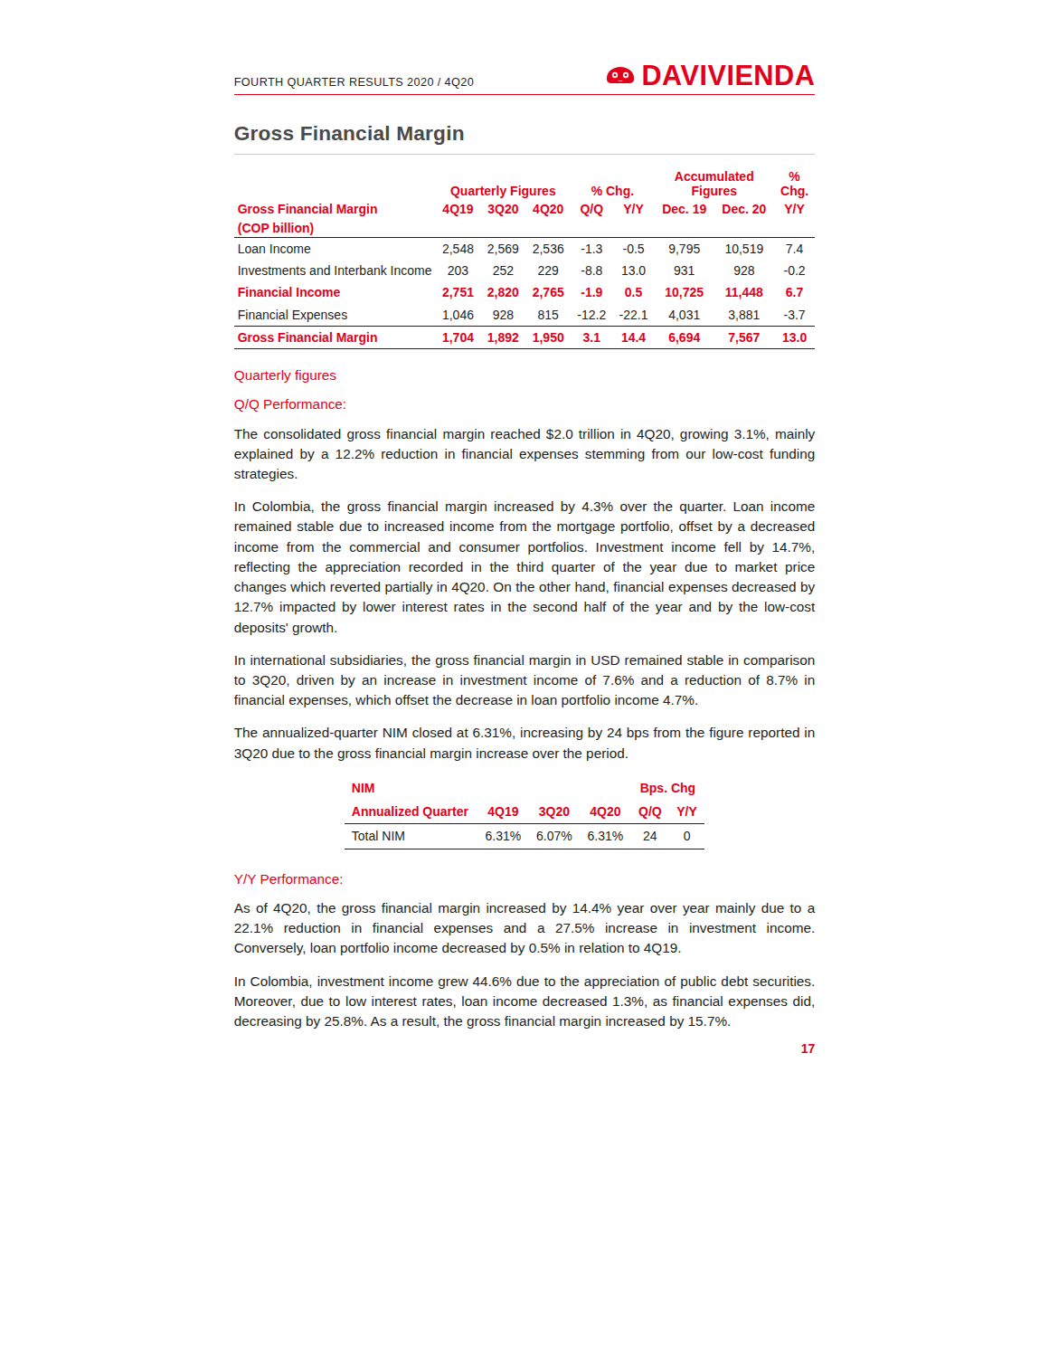FOURTH QUARTER RESULTS 2020 / 4Q20
DAVIVIENDA
Gross Financial Margin
| Gross Financial Margin | Quarterly Figures | % Chg. | Accumulated Figures | % Chg. |
| --- | --- | --- | --- | --- |
| 4Q19 | 3Q20 | 4Q20 | Q/Q | Y/Y | Dec. 19 | Dec. 20 | Y/Y |
| (COP billion) | |
| Loan Income | 2,548 | 2,569 | 2,536 | -1.3 | -0.5 | 9,795 | 10,519 | 7.4 |
| Investments and Interbank Income | 203 | 252 | 229 | -8.8 | 13.0 | 931 | 928 | -0.2 |
| Financial Income | 2,751 | 2,820 | 2,765 | -1.9 | 0.5 | 10,725 | 11,448 | 6.7 |
| Financial Expenses | 1,046 | 928 | 815 | -12.2 | -22.1 | 4,031 | 3,881 | -3.7 |
| Gross Financial Margin | 1,704 | 1,892 | 1,950 | 3.1 | 14.4 | 6,694 | 7,567 | 13.0 |
Quarterly figures
Q/Q Performance:
The consolidated gross financial margin reached $2.0 trillion in 4Q20, growing 3.1%, mainly explained by a 12.2% reduction in financial expenses stemming from our low-cost funding strategies.
In Colombia, the gross financial margin increased by 4.3% over the quarter. Loan income remained stable due to increased income from the mortgage portfolio, offset by a decreased income from the commercial and consumer portfolios. Investment income fell by 14.7%, reflecting the appreciation recorded in the third quarter of the year due to market price changes which reverted partially in 4Q20. On the other hand, financial expenses decreased by 12.7% impacted by lower interest rates in the second half of the year and by the low-cost deposits' growth.
In international subsidiaries, the gross financial margin in USD remained stable in comparison to 3Q20, driven by an increase in investment income of 7.6% and a reduction of 8.7% in financial expenses, which offset the decrease in loan portfolio income 4.7%.
The annualized-quarter NIM closed at 6.31%, increasing by 24 bps from the figure reported in 3Q20 due to the gross financial margin increase over the period.
| NIM | | | | Bps. Chg |
| --- | --- | --- | --- | --- |
| Annualized Quarter | 4Q19 | 3Q20 | 4Q20 | Q/Q | Y/Y |
| Total NIM | 6.31% | 6.07% | 6.31% | 24 | 0 |
Y/Y Performance:
As of 4Q20, the gross financial margin increased by 14.4% year over year mainly due to a 22.1% reduction in financial expenses and a 27.5% increase in investment income. Conversely, loan portfolio income decreased by 0.5% in relation to 4Q19.
In Colombia, investment income grew 44.6% due to the appreciation of public debt securities. Moreover, due to low interest rates, loan income decreased 1.3%, as financial expenses did, decreasing by 25.8%. As a result, the gross financial margin increased by 15.7%.
17